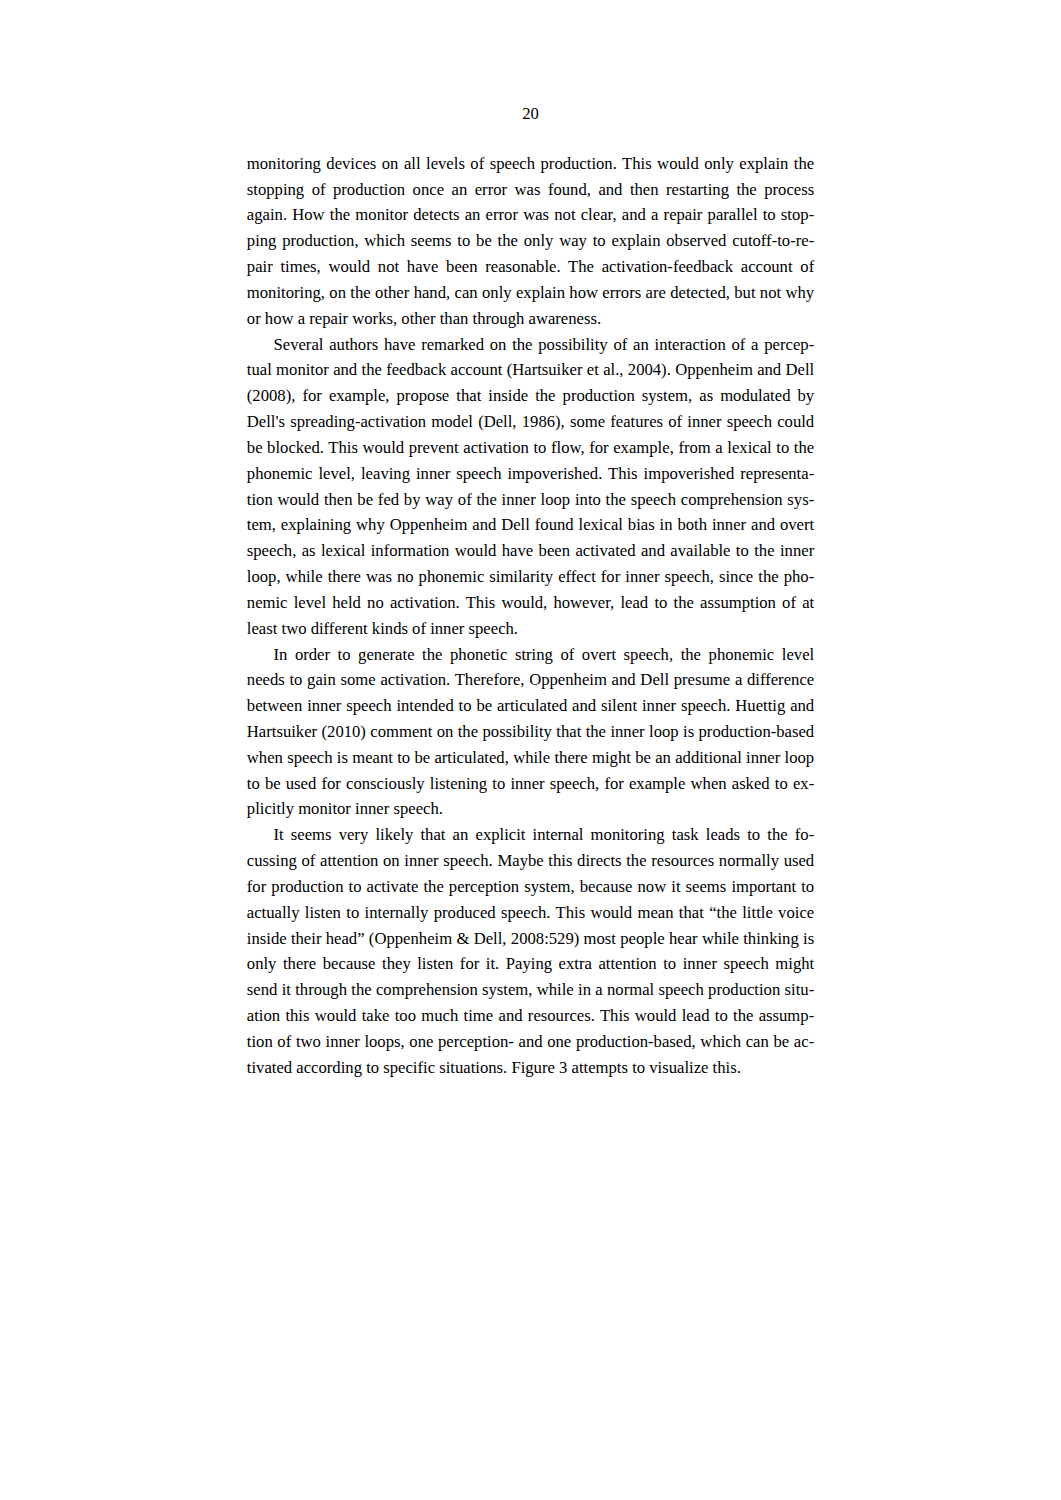20
monitoring devices on all levels of speech production. This would only explain the stopping of production once an error was found, and then restarting the process again. How the monitor detects an error was not clear, and a repair parallel to stopping production, which seems to be the only way to explain observed cutoff-to-repair times, would not have been reasonable. The activation-feedback account of monitoring, on the other hand, can only explain how errors are detected, but not why or how a repair works, other than through awareness.
Several authors have remarked on the possibility of an interaction of a perceptual monitor and the feedback account (Hartsuiker et al., 2004). Oppenheim and Dell (2008), for example, propose that inside the production system, as modulated by Dell's spreading-activation model (Dell, 1986), some features of inner speech could be blocked. This would prevent activation to flow, for example, from a lexical to the phonemic level, leaving inner speech impoverished. This impoverished representation would then be fed by way of the inner loop into the speech comprehension system, explaining why Oppenheim and Dell found lexical bias in both inner and overt speech, as lexical information would have been activated and available to the inner loop, while there was no phonemic similarity effect for inner speech, since the phonemic level held no activation. This would, however, lead to the assumption of at least two different kinds of inner speech.
In order to generate the phonetic string of overt speech, the phonemic level needs to gain some activation. Therefore, Oppenheim and Dell presume a difference between inner speech intended to be articulated and silent inner speech. Huettig and Hartsuiker (2010) comment on the possibility that the inner loop is production-based when speech is meant to be articulated, while there might be an additional inner loop to be used for consciously listening to inner speech, for example when asked to explicitly monitor inner speech.
It seems very likely that an explicit internal monitoring task leads to the focussing of attention on inner speech. Maybe this directs the resources normally used for production to activate the perception system, because now it seems important to actually listen to internally produced speech. This would mean that “the little voice inside their head” (Oppenheim & Dell, 2008:529) most people hear while thinking is only there because they listen for it. Paying extra attention to inner speech might send it through the comprehension system, while in a normal speech production situation this would take too much time and resources. This would lead to the assumption of two inner loops, one perception- and one production-based, which can be activated according to specific situations. Figure 3 attempts to visualize this.